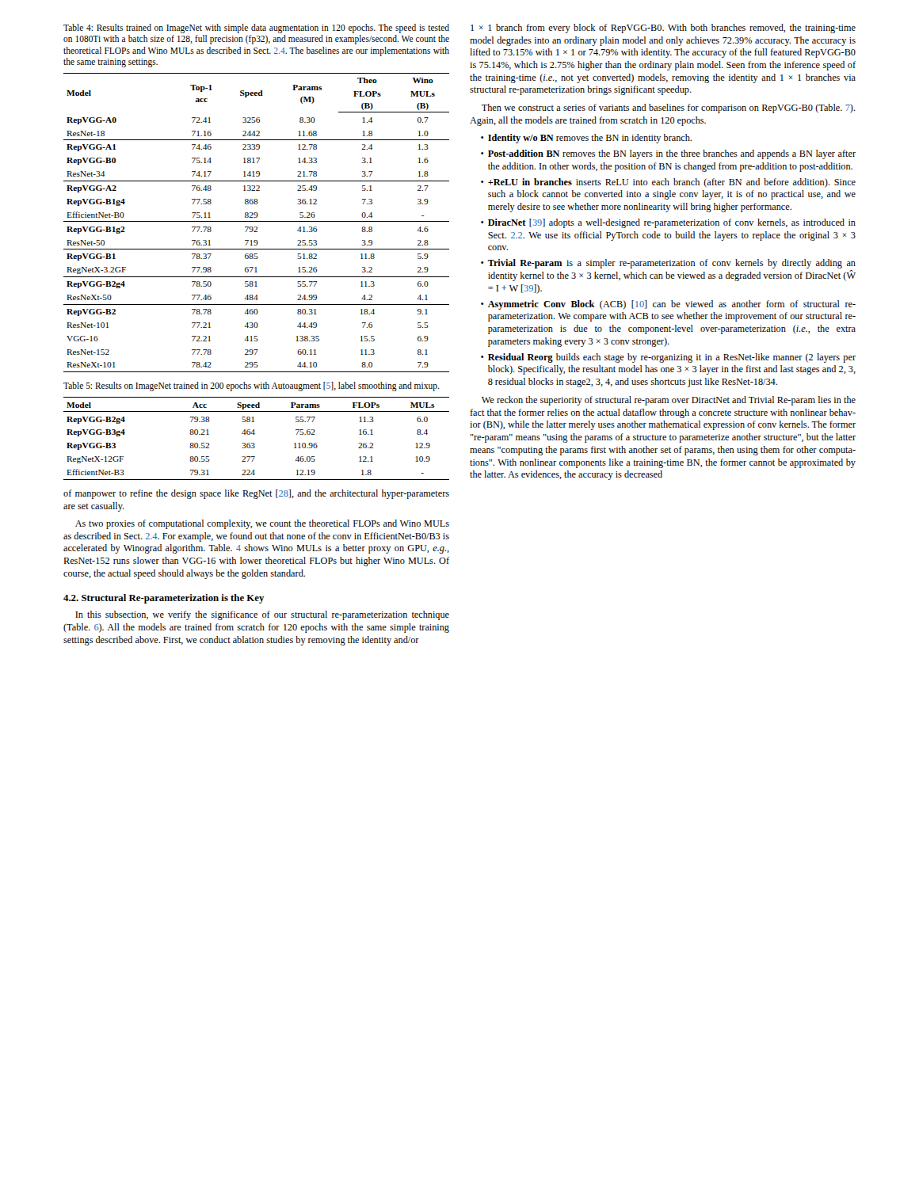Table 4: Results trained on ImageNet with simple data augmentation in 120 epochs. The speed is tested on 1080Ti with a batch size of 128, full precision (fp32), and measured in examples/second. We count the theoretical FLOPs and Wino MULs as described in Sect. 2.4. The baselines are our implementations with the same training settings.
| Model | Top-1 acc | Speed | Params (M) | Theo | Wino |
| --- | --- | --- | --- | --- | --- |
| FLOPs (B) | MULs (B) |
| RepVGG-A0 | 72.41 | 3256 | 8.30 | 1.4 | 0.7 |
| ResNet-18 | 71.16 | 2442 | 11.68 | 1.8 | 1.0 |
| RepVGG-A1 | 74.46 | 2339 | 12.78 | 2.4 | 1.3 |
| RepVGG-B0 | 75.14 | 1817 | 14.33 | 3.1 | 1.6 |
| ResNet-34 | 74.17 | 1419 | 21.78 | 3.7 | 1.8 |
| RepVGG-A2 | 76.48 | 1322 | 25.49 | 5.1 | 2.7 |
| RepVGG-B1g4 | 77.58 | 868 | 36.12 | 7.3 | 3.9 |
| EfficientNet-B0 | 75.11 | 829 | 5.26 | 0.4 | - |
| RepVGG-B1g2 | 77.78 | 792 | 41.36 | 8.8 | 4.6 |
| ResNet-50 | 76.31 | 719 | 25.53 | 3.9 | 2.8 |
| RepVGG-B1 | 78.37 | 685 | 51.82 | 11.8 | 5.9 |
| RegNetX-3.2GF | 77.98 | 671 | 15.26 | 3.2 | 2.9 |
| RepVGG-B2g4 | 78.50 | 581 | 55.77 | 11.3 | 6.0 |
| ResNeXt-50 | 77.46 | 484 | 24.99 | 4.2 | 4.1 |
| RepVGG-B2 | 78.78 | 460 | 80.31 | 18.4 | 9.1 |
| ResNet-101 | 77.21 | 430 | 44.49 | 7.6 | 5.5 |
| VGG-16 | 72.21 | 415 | 138.35 | 15.5 | 6.9 |
| ResNet-152 | 77.78 | 297 | 60.11 | 11.3 | 8.1 |
| ResNeXt-101 | 78.42 | 295 | 44.10 | 8.0 | 7.9 |
Table 5: Results on ImageNet trained in 200 epochs with Autoaugment [5], label smoothing and mixup.
| Model | Acc | Speed | Params | FLOPs | MULs |
| --- | --- | --- | --- | --- | --- |
| RepVGG-B2g4 | 79.38 | 581 | 55.77 | 11.3 | 6.0 |
| RepVGG-B3g4 | 80.21 | 464 | 75.62 | 16.1 | 8.4 |
| RepVGG-B3 | 80.52 | 363 | 110.96 | 26.2 | 12.9 |
| RegNetX-12GF | 80.55 | 277 | 46.05 | 12.1 | 10.9 |
| EfficientNet-B3 | 79.31 | 224 | 12.19 | 1.8 | - |
of manpower to refine the design space like RegNet [28], and the architectural hyper-parameters are set casually.
As two proxies of computational complexity, we count the theoretical FLOPs and Wino MULs as described in Sect. 2.4. For example, we found out that none of the conv in EfficientNet-B0/B3 is accelerated by Winograd algorithm. Table. 4 shows Wino MULs is a better proxy on GPU, e.g., ResNet-152 runs slower than VGG-16 with lower theoretical FLOPs but higher Wino MULs. Of course, the actual speed should always be the golden standard.
4.2. Structural Re-parameterization is the Key
In this subsection, we verify the significance of our structural re-parameterization technique (Table. 6). All the models are trained from scratch for 120 epochs with the same simple training settings described above. First, we conduct ablation studies by removing the identity and/or
1 × 1 branch from every block of RepVGG-B0. With both branches removed, the training-time model degrades into an ordinary plain model and only achieves 72.39% accuracy. The accuracy is lifted to 73.15% with 1 × 1 or 74.79% with identity. The accuracy of the full featured RepVGG-B0 is 75.14%, which is 2.75% higher than the ordinary plain model. Seen from the inference speed of the training-time (i.e., not yet converted) models, removing the identity and 1 × 1 branches via structural re-parameterization brings significant speedup.
Then we construct a series of variants and baselines for comparison on RepVGG-B0 (Table. 7). Again, all the models are trained from scratch in 120 epochs.
Identity w/o BN removes the BN in identity branch.
Post-addition BN removes the BN layers in the three branches and appends a BN layer after the addition. In other words, the position of BN is changed from pre-addition to post-addition.
+ReLU in branches inserts ReLU into each branch (after BN and before addition). Since such a block cannot be converted into a single conv layer, it is of no practical use, and we merely desire to see whether more nonlinearity will bring higher performance.
DiracNet [39] adopts a well-designed re-parameterization of conv kernels, as introduced in Sect. 2.2. We use its official PyTorch code to build the layers to replace the original 3 × 3 conv.
Trivial Re-param is a simpler re-parameterization of conv kernels by directly adding an identity kernel to the 3 × 3 kernel, which can be viewed as a degraded version of DiracNet (Ŵ = I + W [39]).
Asymmetric Conv Block (ACB) [10] can be viewed as another form of structural re-parameterization. We compare with ACB to see whether the improvement of our structural re-parameterization is due to the component-level over-parameterization (i.e., the extra parameters making every 3 × 3 conv stronger).
Residual Reorg builds each stage by re-organizing it in a ResNet-like manner (2 layers per block). Specifically, the resultant model has one 3 × 3 layer in the first and last stages and 2, 3, 8 residual blocks in stage2, 3, 4, and uses shortcuts just like ResNet-18/34.
We reckon the superiority of structural re-param over DiractNet and Trivial Re-param lies in the fact that the former relies on the actual dataflow through a concrete structure with nonlinear behavior (BN), while the latter merely uses another mathematical expression of conv kernels. The former "re-param" means "using the params of a structure to parameterize another structure", but the latter means "computing the params first with another set of params, then using them for other computations". With nonlinear components like a training-time BN, the former cannot be approximated by the latter. As evidences, the accuracy is decreased